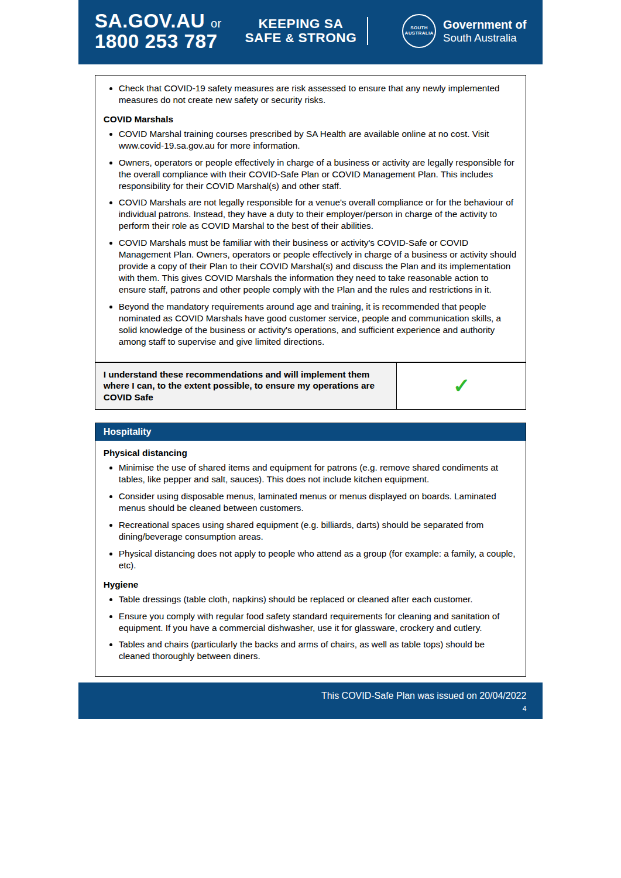SA.GOV.AU or
1800 253 787
KEEPING SA
SAFE & STRONG
SOUTH
AUSTRALIA
Government of
South Australia
Check that COVID-19 safety measures are risk assessed to ensure that any newly implemented measures do not create new safety or security risks.
COVID Marshals
COVID Marshal training courses prescribed by SA Health are available online at no cost. Visit www.covid-19.sa.gov.au for more information.
Owners, operators or people effectively in charge of a business or activity are legally responsible for the overall compliance with their COVID-Safe Plan or COVID Management Plan. This includes responsibility for their COVID Marshal(s) and other staff.
COVID Marshals are not legally responsible for a venue's overall compliance or for the behaviour of individual patrons. Instead, they have a duty to their employer/person in charge of the activity to perform their role as COVID Marshal to the best of their abilities.
COVID Marshals must be familiar with their business or activity's COVID-Safe or COVID Management Plan. Owners, operators or people effectively in charge of a business or activity should provide a copy of their Plan to their COVID Marshal(s) and discuss the Plan and its implementation with them. This gives COVID Marshals the information they need to take reasonable action to ensure staff, patrons and other people comply with the Plan and the rules and restrictions in it.
Beyond the mandatory requirements around age and training, it is recommended that people nominated as COVID Marshals have good customer service, people and communication skills, a solid knowledge of the business or activity's operations, and sufficient experience and authority among staff to supervise and give limited directions.
| I understand these recommendations and will implement them where I can, to the extent possible, to ensure my operations are COVID Safe | ✓ |
Hospitality
Physical distancing
Minimise the use of shared items and equipment for patrons (e.g. remove shared condiments at tables, like pepper and salt, sauces). This does not include kitchen equipment.
Consider using disposable menus, laminated menus or menus displayed on boards. Laminated menus should be cleaned between customers.
Recreational spaces using shared equipment (e.g. billiards, darts) should be separated from dining/beverage consumption areas.
Physical distancing does not apply to people who attend as a group (for example: a family, a couple, etc).
Hygiene
Table dressings (table cloth, napkins) should be replaced or cleaned after each customer.
Ensure you comply with regular food safety standard requirements for cleaning and sanitation of equipment. If you have a commercial dishwasher, use it for glassware, crockery and cutlery.
Tables and chairs (particularly the backs and arms of chairs, as well as table tops) should be cleaned thoroughly between diners.
This COVID-Safe Plan was issued on 20/04/2022
4